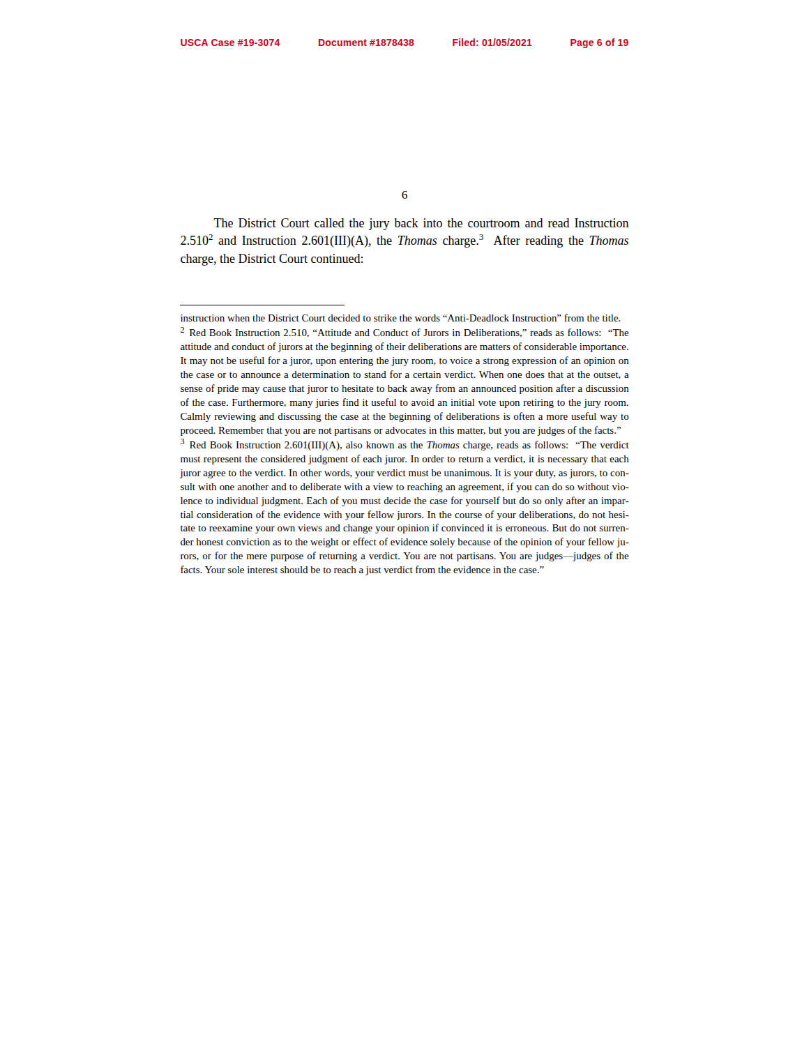USCA Case #19-3074 Document #1878438 Filed: 01/05/2021 Page 6 of 19
6
The District Court called the jury back into the courtroom and read Instruction 2.5102 and Instruction 2.601(III)(A), the Thomas charge.3 After reading the Thomas charge, the District Court continued:
instruction when the District Court decided to strike the words “Anti-Deadlock Instruction” from the title.
2 Red Book Instruction 2.510, “Attitude and Conduct of Jurors in Deliberations,” reads as follows: “The attitude and conduct of jurors at the beginning of their deliberations are matters of considerable importance. It may not be useful for a juror, upon entering the jury room, to voice a strong expression of an opinion on the case or to announce a determination to stand for a certain verdict. When one does that at the outset, a sense of pride may cause that juror to hesitate to back away from an announced position after a discussion of the case. Furthermore, many juries find it useful to avoid an initial vote upon retiring to the jury room. Calmly reviewing and discussing the case at the beginning of deliberations is often a more useful way to proceed. Remember that you are not partisans or advocates in this matter, but you are judges of the facts.”
3 Red Book Instruction 2.601(III)(A), also known as the Thomas charge, reads as follows: “The verdict must represent the considered judgment of each juror. In order to return a verdict, it is necessary that each juror agree to the verdict. In other words, your verdict must be unanimous. It is your duty, as jurors, to consult with one another and to deliberate with a view to reaching an agreement, if you can do so without violence to individual judgment. Each of you must decide the case for yourself but do so only after an impartial consideration of the evidence with your fellow jurors. In the course of your deliberations, do not hesitate to reexamine your own views and change your opinion if convinced it is erroneous. But do not surrender honest conviction as to the weight or effect of evidence solely because of the opinion of your fellow jurors, or for the mere purpose of returning a verdict. You are not partisans. You are judges—judges of the facts. Your sole interest should be to reach a just verdict from the evidence in the case.”